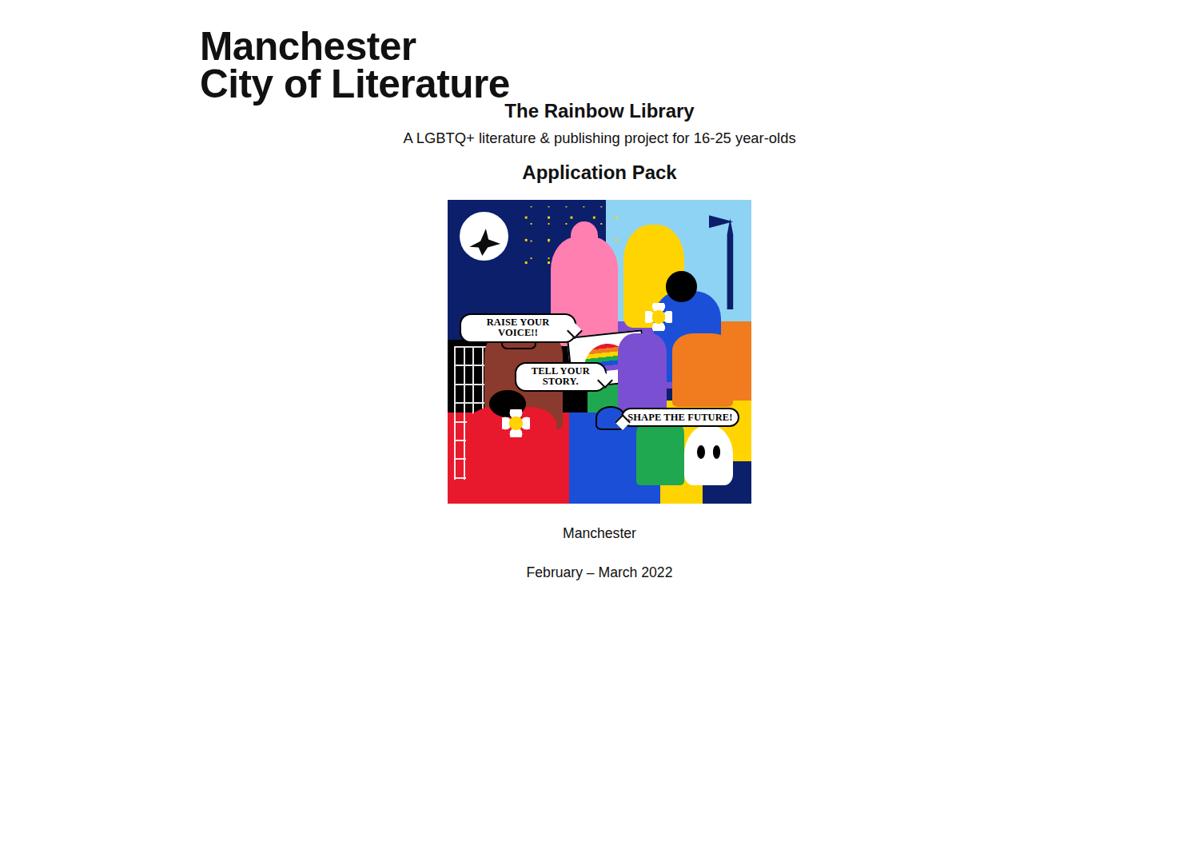Manchester City of Literature
The Rainbow Library
A LGBTQ+ literature & publishing project for 16-25 year-olds
Application Pack
Raise your voice!!
Tell your story.
Shape the future!
Illustration: young people reading and creating, with the slogans “Raise your voice!!”, “Tell your story.” and “Shape the future!”
Manchester
February – March 2022